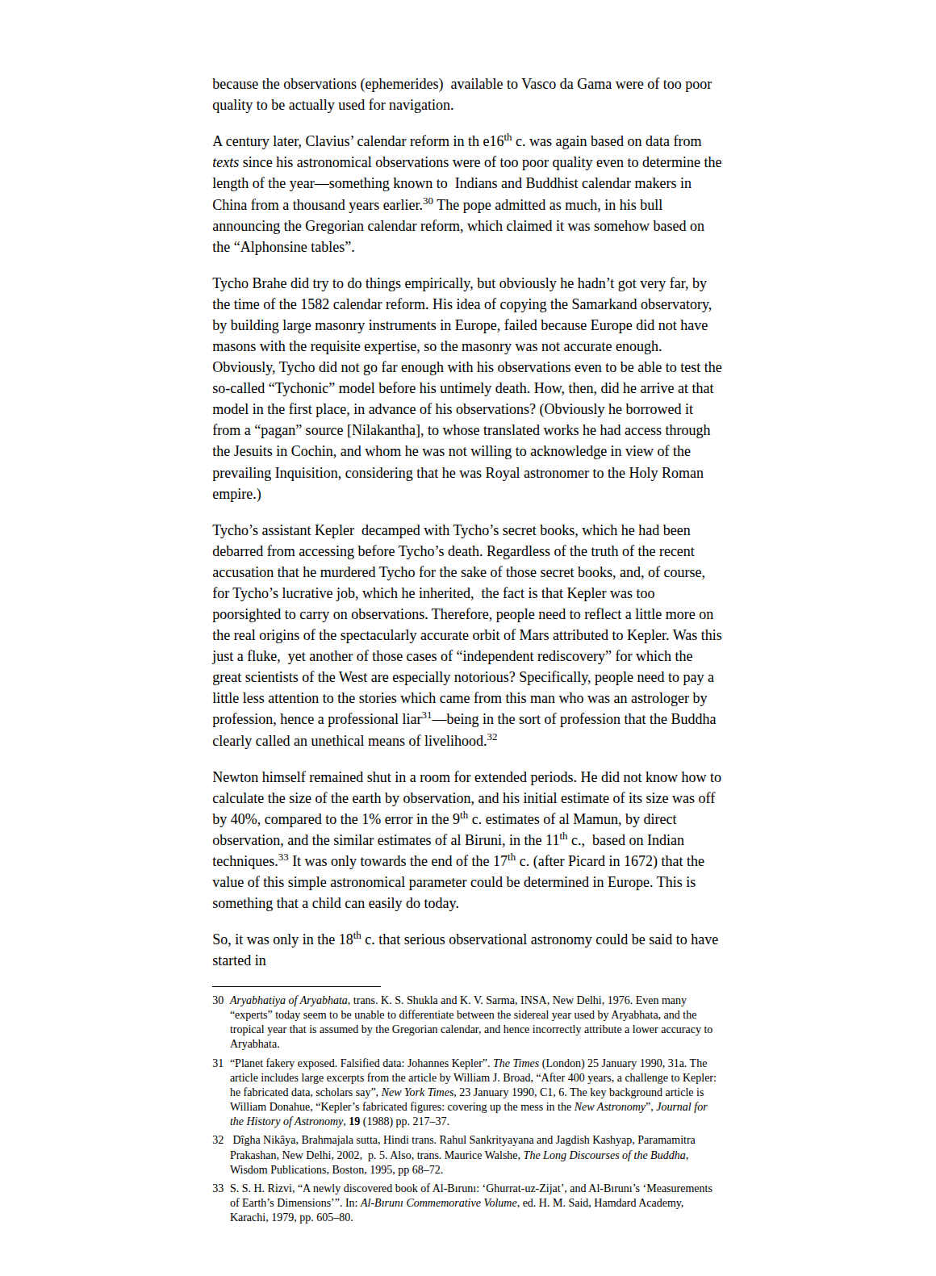because the observations (ephemerides) available to Vasco da Gama were of too poor quality to be actually used for navigation.
A century later, Clavius’ calendar reform in th e16th c. was again based on data from texts since his astronomical observations were of too poor quality even to determine the length of the year—something known to Indians and Buddhist calendar makers in China from a thousand years earlier.30 The pope admitted as much, in his bull announcing the Gregorian calendar reform, which claimed it was somehow based on the “Alphonsine tables”.
Tycho Brahe did try to do things empirically, but obviously he hadn’t got very far, by the time of the 1582 calendar reform. His idea of copying the Samarkand observatory, by building large masonry instruments in Europe, failed because Europe did not have masons with the requisite expertise, so the masonry was not accurate enough. Obviously, Tycho did not go far enough with his observations even to be able to test the so-called “Tychonic” model before his untimely death. How, then, did he arrive at that model in the first place, in advance of his observations? (Obviously he borrowed it from a “pagan” source [Nilakantha], to whose translated works he had access through the Jesuits in Cochin, and whom he was not willing to acknowledge in view of the prevailing Inquisition, considering that he was Royal astronomer to the Holy Roman empire.)
Tycho’s assistant Kepler decamped with Tycho’s secret books, which he had been debarred from accessing before Tycho’s death. Regardless of the truth of the recent accusation that he murdered Tycho for the sake of those secret books, and, of course, for Tycho’s lucrative job, which he inherited, the fact is that Kepler was too poorsighted to carry on observations. Therefore, people need to reflect a little more on the real origins of the spectacularly accurate orbit of Mars attributed to Kepler. Was this just a fluke, yet another of those cases of “independent rediscovery” for which the great scientists of the West are especially notorious? Specifically, people need to pay a little less attention to the stories which came from this man who was an astrologer by profession, hence a professional liar31—being in the sort of profession that the Buddha clearly called an unethical means of livelihood.32
Newton himself remained shut in a room for extended periods. He did not know how to calculate the size of the earth by observation, and his initial estimate of its size was off by 40%, compared to the 1% error in the 9th c. estimates of al Mamun, by direct observation, and the similar estimates of al Biruni, in the 11th c., based on Indian techniques.33 It was only towards the end of the 17th c. (after Picard in 1672) that the value of this simple astronomical parameter could be determined in Europe. This is something that a child can easily do today.
So, it was only in the 18th c. that serious observational astronomy could be said to have started in
30
Aryabhatiya of Aryabhata, trans. K. S. Shukla and K. V. Sarma, INSA, New Delhi, 1976. Even many “experts” today seem to be unable to differentiate between the sidereal year used by Aryabhata, and the tropical year that is assumed by the Gregorian calendar, and hence incorrectly attribute a lower accuracy to Aryabhata.
31
“Planet fakery exposed. Falsified data: Johannes Kepler”. The Times (London) 25 January 1990, 31a. The article includes large excerpts from the article by William J. Broad, “After 400 years, a challenge to Kepler: he fabricated data, scholars say”, New York Times, 23 January 1990, C1, 6. The key background article is William Donahue, “Kepler’s fabricated figures: covering up the mess in the New Astronomy”, Journal for the History of Astronomy, 19 (1988) pp. 217–37.
32
Dîgha Nikâya, Brahmajala sutta, Hindi trans. Rahul Sankrityayana and Jagdish Kashyap, Paramamitra Prakashan, New Delhi, 2002, p. 5. Also, trans. Maurice Walshe, The Long Discourses of the Buddha, Wisdom Publications, Boston, 1995, pp 68–72.
33
S. S. H. Rizvi, “A newly discovered book of Al-Bırunı: ‘Ghurrat-uz-Zijat’, and Al-Bırunı’s ‘Measurements of Earth’s Dimensions’”. In: Al-Bırunı Commemorative Volume, ed. H. M. Said, Hamdard Academy, Karachi, 1979, pp. 605–80.